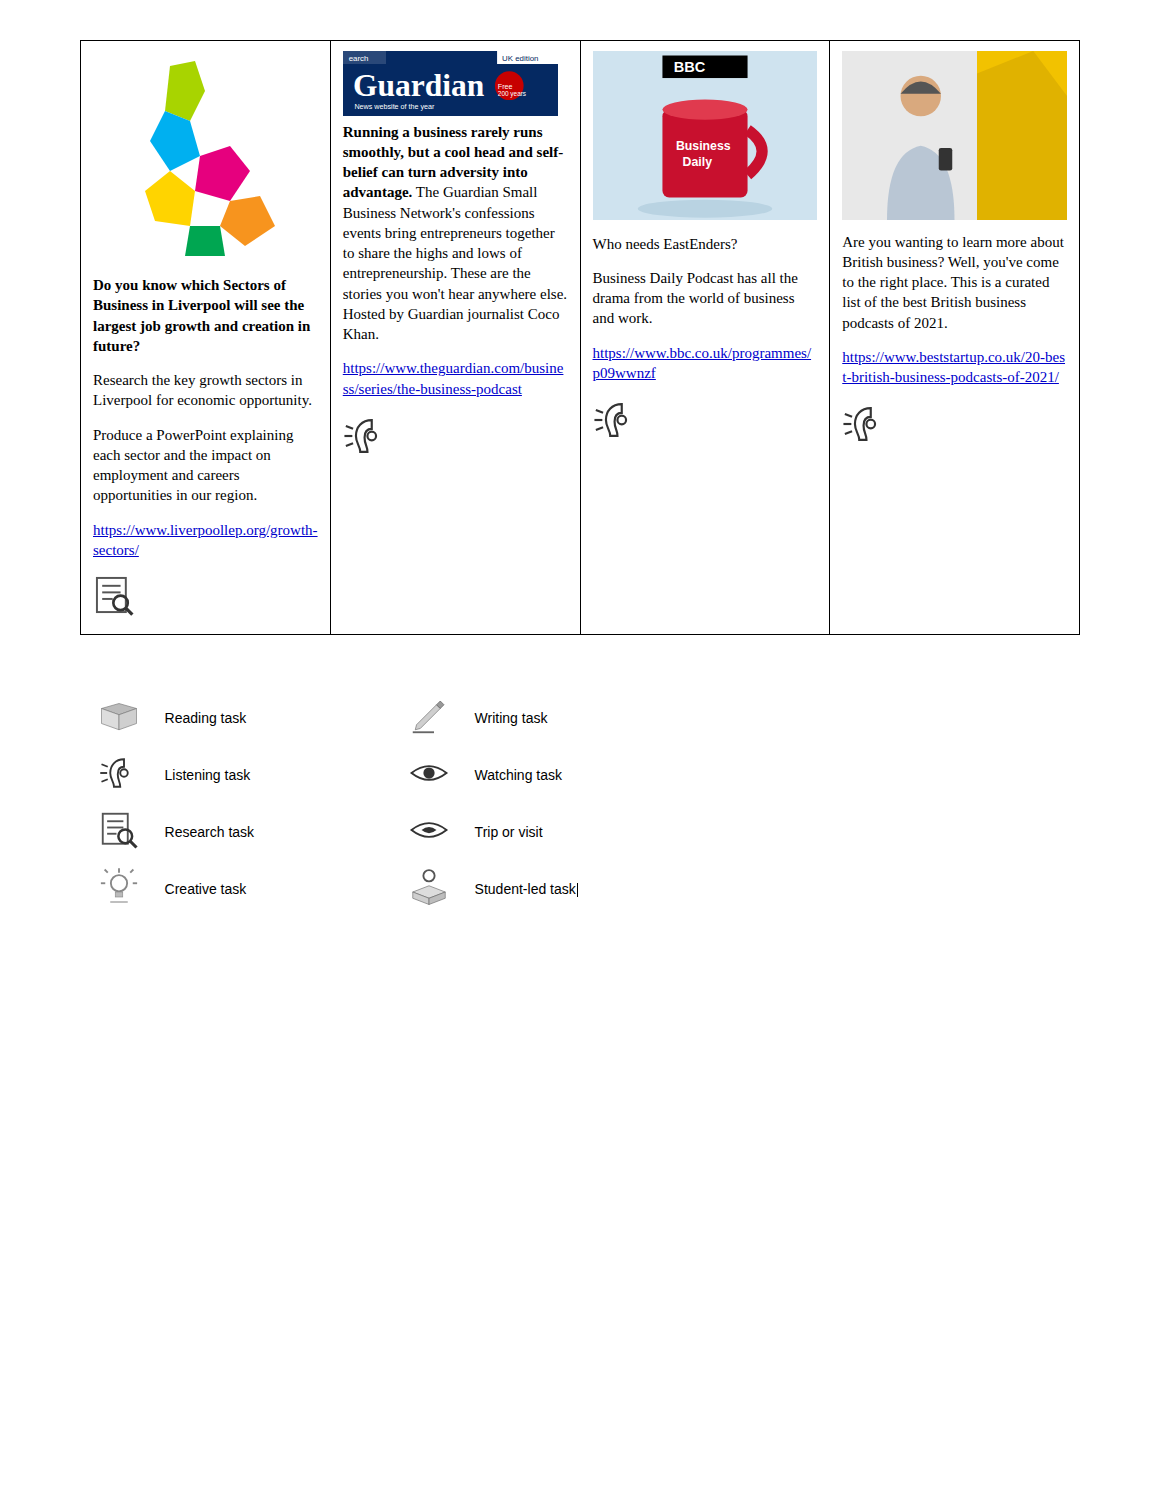| Do you know which Sectors of Business in Liverpool will see the largest job growth and creation in future? Research the key growth sectors in Liverpool for economic opportunity. Produce a PowerPoint explaining each sector and the impact on employment and careers opportunities in our region. https://www.liverpoollep.org/growth-sectors/ | Running a business rarely runs smoothly, but a cool head and self-belief can turn adversity into advantage. The Guardian Small Business Network's confessions events bring entrepreneurs together to share the highs and lows of entrepreneurship. These are the stories you won't hear anywhere else. Hosted by Guardian journalist Coco Khan. https://www.theguardian.com/business/series/the-business-podcast | Who needs EastEnders? Business Daily Podcast has all the drama from the world of business and work. https://www.bbc.co.uk/programmes/p09wwnzf | Are you wanting to learn more about British business? Well, you've come to the right place. This is a curated list of the best British business podcasts of 2021. https://www.beststartup.co.uk/20-best-british-business-podcasts-of-2021/ |
| | Reading task | | Writing task |
| | Listening task | | Watching task |
| | Research task | | Trip or visit |
| | Creative task | | Student-led task |